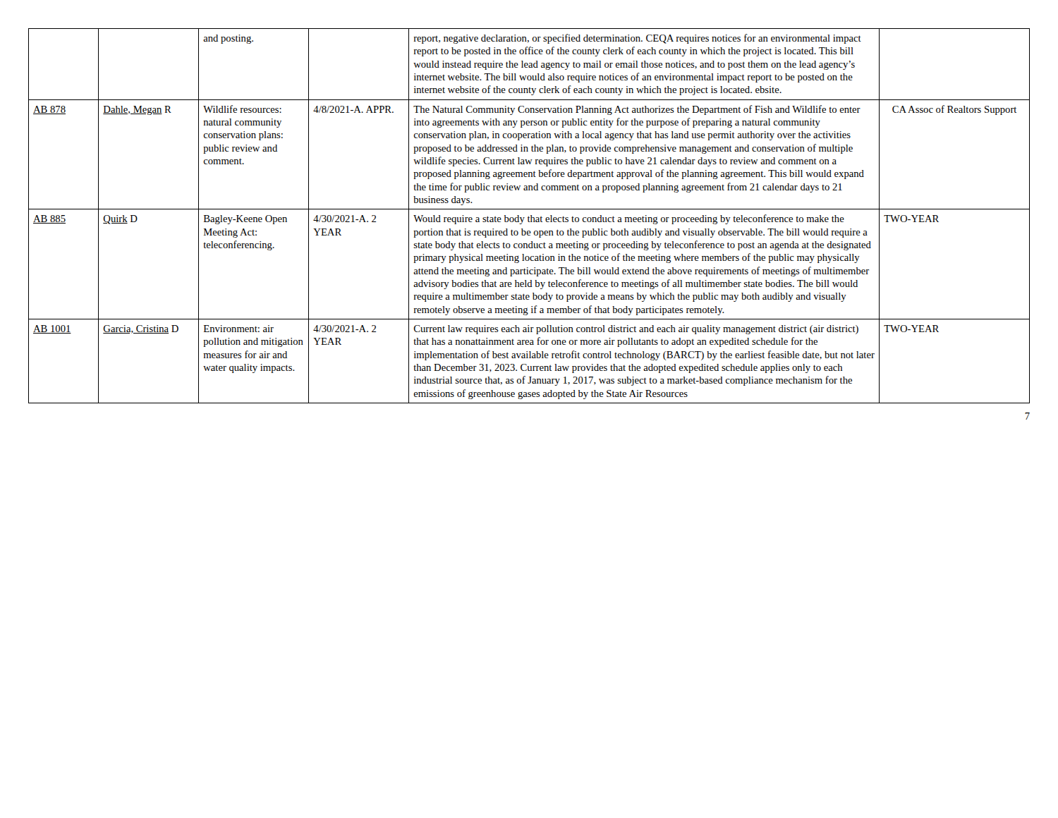| | | and posting. | | report, negative declaration, or specified determination. CEQA requires notices for an environmental impact report to be posted in the office of the county clerk of each county in which the project is located. This bill would instead require the lead agency to mail or email those notices, and to post them on the lead agency’s internet website. The bill would also require notices of an environmental impact report to be posted on the internet website of the county clerk of each county in which the project is located. ebsite. | |
| AB 878 | Dahle, Megan R | Wildlife resources: natural community conservation plans: public review and comment. | 4/8/2021-A. APPR. | The Natural Community Conservation Planning Act authorizes the Department of Fish and Wildlife to enter into agreements with any person or public entity for the purpose of preparing a natural community conservation plan, in cooperation with a local agency that has land use permit authority over the activities proposed to be addressed in the plan, to provide comprehensive management and conservation of multiple wildlife species. Current law requires the public to have 21 calendar days to review and comment on a proposed planning agreement before department approval of the planning agreement. This bill would expand the time for public review and comment on a proposed planning agreement from 21 calendar days to 21 business days. | CA Assoc of Realtors Support |
| AB 885 | Quirk D | Bagley-Keene Open Meeting Act: teleconferencing. | 4/30/2021-A. 2 YEAR | Would require a state body that elects to conduct a meeting or proceeding by teleconference to make the portion that is required to be open to the public both audibly and visually observable. The bill would require a state body that elects to conduct a meeting or proceeding by teleconference to post an agenda at the designated primary physical meeting location in the notice of the meeting where members of the public may physically attend the meeting and participate. The bill would extend the above requirements of meetings of multimember advisory bodies that are held by teleconference to meetings of all multimember state bodies. The bill would require a multimember state body to provide a means by which the public may both audibly and visually remotely observe a meeting if a member of that body participates remotely. | TWO-YEAR |
| AB 1001 | Garcia, Cristina D | Environment: air pollution and mitigation measures for air and water quality impacts. | 4/30/2021-A. 2 YEAR | Current law requires each air pollution control district and each air quality management district (air district) that has a nonattainment area for one or more air pollutants to adopt an expedited schedule for the implementation of best available retrofit control technology (BARCT) by the earliest feasible date, but not later than December 31, 2023. Current law provides that the adopted expedited schedule applies only to each industrial source that, as of January 1, 2017, was subject to a market-based compliance mechanism for the emissions of greenhouse gases adopted by the State Air Resources | TWO-YEAR |
7